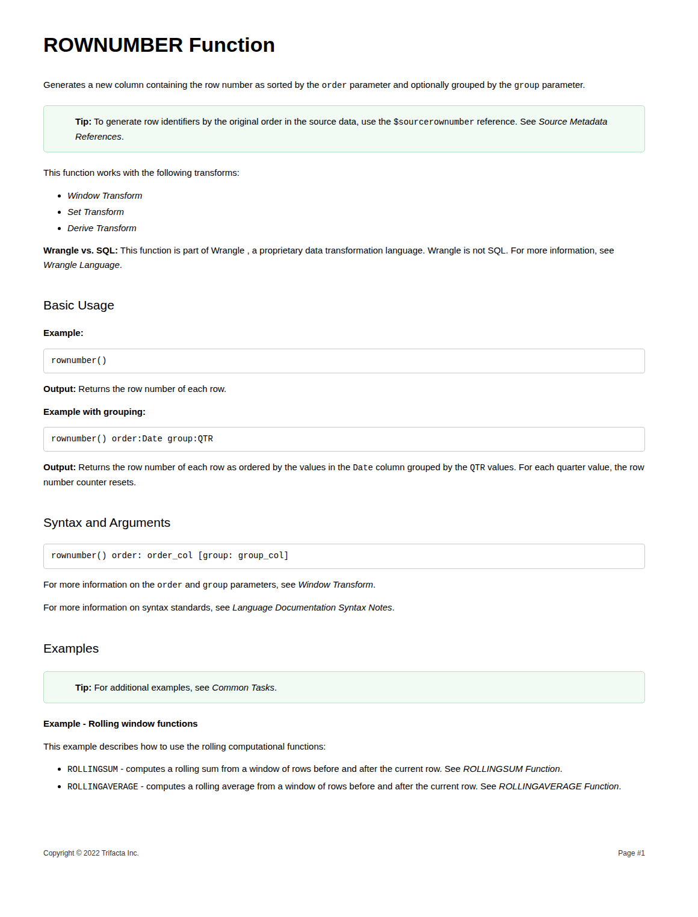ROWNUMBER Function
Generates a new column containing the row number as sorted by the order parameter and optionally grouped by the group parameter.
Tip: To generate row identifiers by the original order in the source data, use the $sourcerownumber reference. See Source Metadata References.
This function works with the following transforms:
Window Transform
Set Transform
Derive Transform
Wrangle vs. SQL: This function is part of Wrangle , a proprietary data transformation language. Wrangle is not SQL. For more information, see Wrangle Language.
Basic Usage
Example:
rownumber()
Output: Returns the row number of each row.
Example with grouping:
rownumber() order:Date group:QTR
Output: Returns the row number of each row as ordered by the values in the Date column grouped by the QTR values. For each quarter value, the row number counter resets.
Syntax and Arguments
rownumber() order: order_col [group: group_col]
For more information on the order and group parameters, see Window Transform.
For more information on syntax standards, see Language Documentation Syntax Notes.
Examples
Tip: For additional examples, see Common Tasks.
Example - Rolling window functions
This example describes how to use the rolling computational functions:
ROLLINGSUM - computes a rolling sum from a window of rows before and after the current row. See ROLLINGSUM Function.
ROLLINGAVERAGE - computes a rolling average from a window of rows before and after the current row. See ROLLINGAVERAGE Function.
Copyright © 2022 Trifacta Inc. Page #1